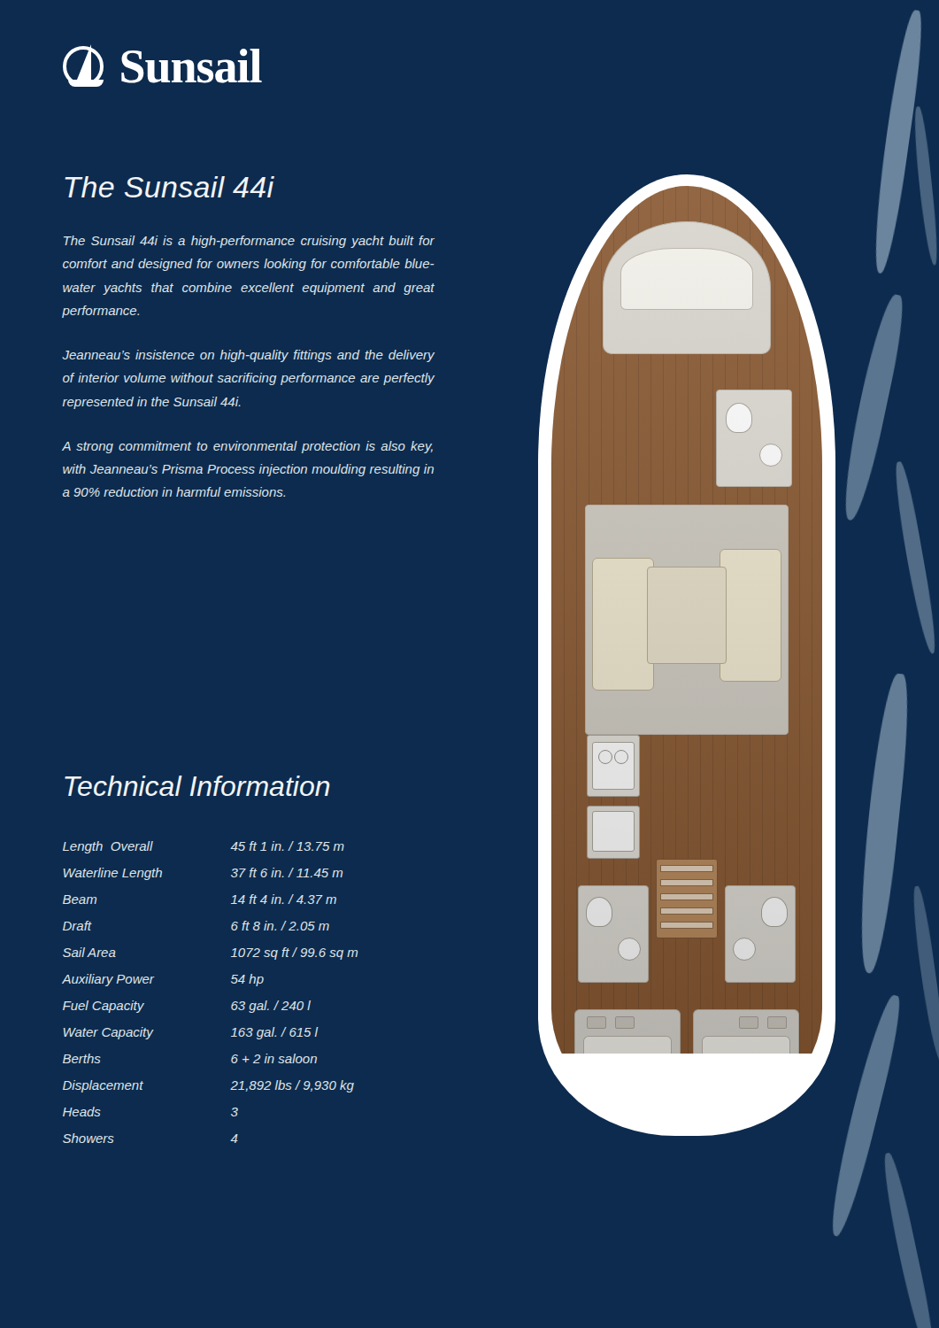Sunsail
The Sunsail 44i
The Sunsail 44i is a high-performance cruising yacht built for comfort and designed for owners looking for comfortable blue-water yachts that combine excellent equipment and great performance.
Jeanneau’s insistence on high-quality fittings and the delivery of interior volume without sacrificing performance are perfectly represented in the Sunsail 44i.
A strong commitment to environmental protection is also key, with Jeanneau’s Prisma Process injection moulding resulting in a 90% reduction in harmful emissions.
Technical Information
| Length Overall | 45 ft 1 in. / 13.75 m |
| Waterline Length | 37 ft 6 in. / 11.45 m |
| Beam | 14 ft 4 in. / 4.37 m |
| Draft | 6 ft 8 in. / 2.05 m |
| Sail Area | 1072 sq ft / 99.6 sq m |
| Auxiliary Power | 54 hp |
| Fuel Capacity | 63 gal. / 240 l |
| Water Capacity | 163 gal. / 615 l |
| Berths | 6 + 2 in saloon |
| Displacement | 21,892 lbs / 9,930 kg |
| Heads | 3 |
| Showers | 4 |